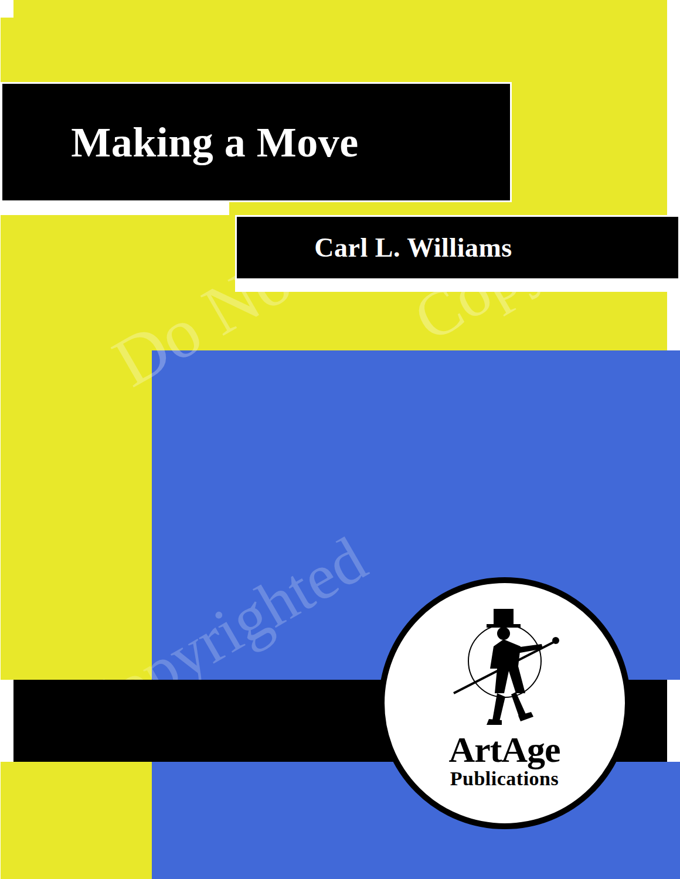Do Not
Copy
Copyrighted
Making a Move
Carl L. Williams
ArtAge
Publications